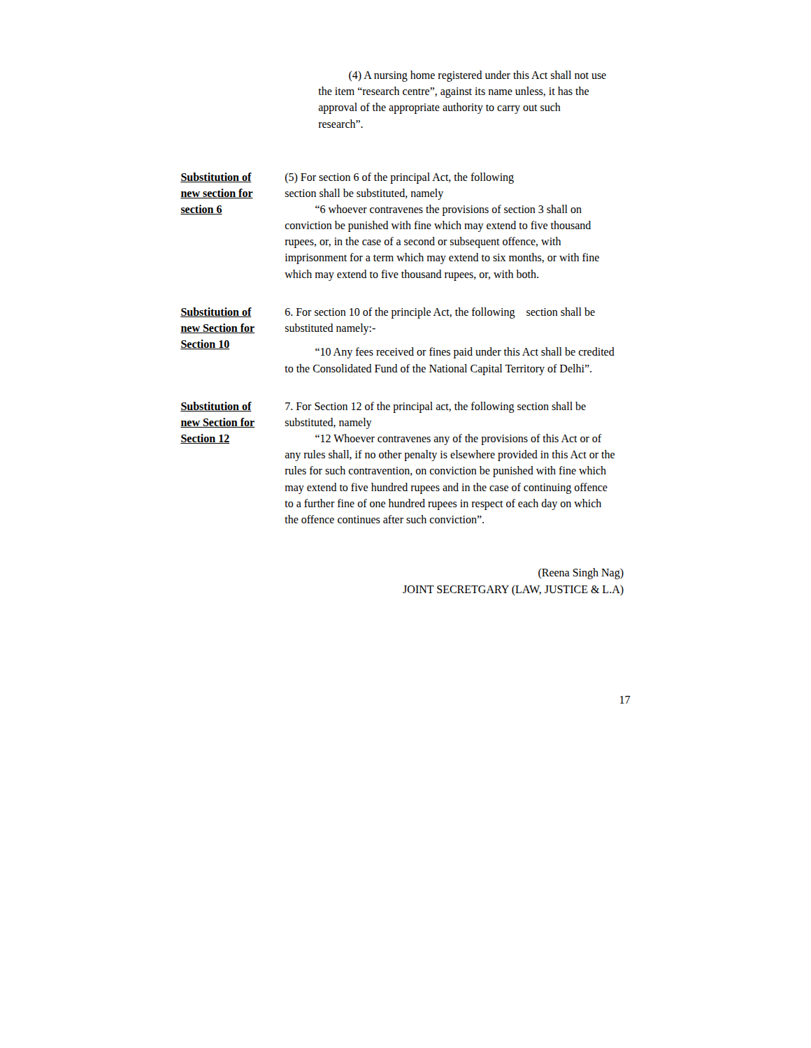(4) A nursing home registered under this Act shall not use the item “research centre”, against its name unless, it has the approval of the appropriate authority to carry out such research”.
Substitution of new section for section 6
(5) For section 6 of the principal Act, the following
section shall be substituted, namely
“6 whoever contravenes the provisions of section 3 shall on conviction be punished with fine which may extend to five thousand rupees, or, in the case of a second or subsequent offence, with imprisonment for a term which may extend to six months, or with fine which may extend to five thousand rupees, or, with both.
Substitution of new Section for Section 10
6. For section 10 of the principle Act, the following section shall be substituted namely:-
“10 Any fees received or fines paid under this Act shall be credited to the Consolidated Fund of the National Capital Territory of Delhi”.
Substitution of new Section for Section 12
7. For Section 12 of the principal act, the following section shall be substituted, namely
“12 Whoever contravenes any of the provisions of this Act or of any rules shall, if no other penalty is elsewhere provided in this Act or the rules for such contravention, on conviction be punished with fine which may extend to five hundred rupees and in the case of continuing offence to a further fine of one hundred rupees in respect of each day on which the offence continues after such conviction”.
(Reena Singh Nag)
JOINT SECRETGARY (LAW, JUSTICE & L.A)
17